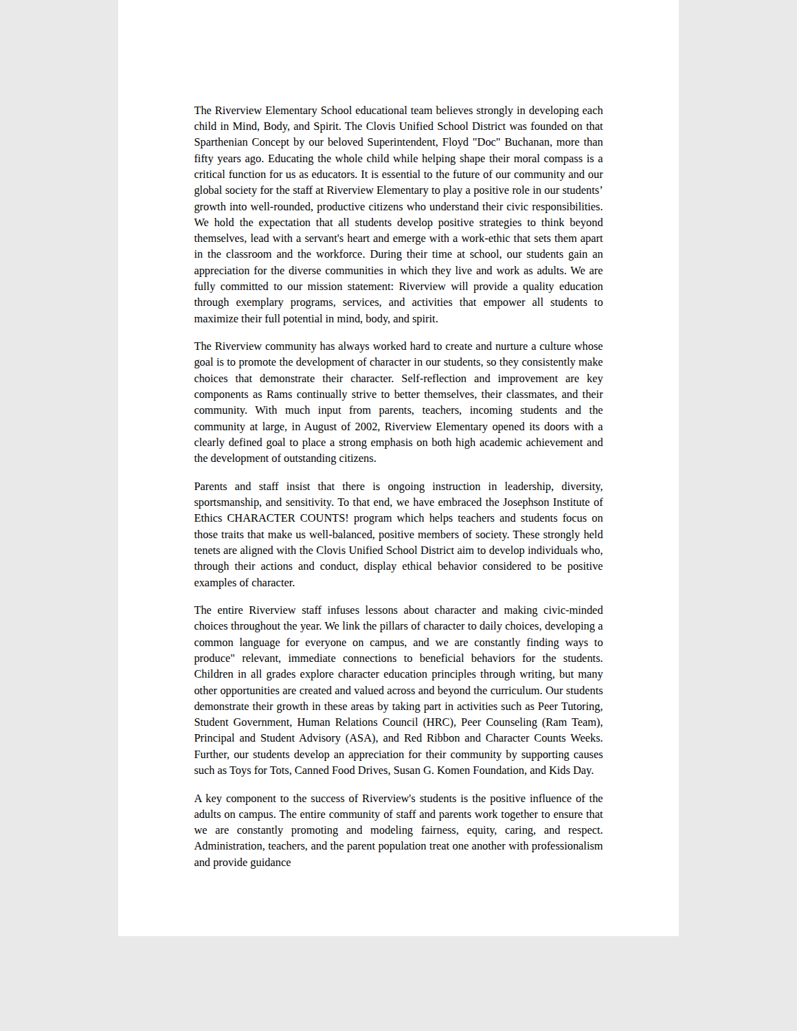The Riverview Elementary School educational team believes strongly in developing each child in Mind, Body, and Spirit. The Clovis Unified School District was founded on that Sparthenian Concept by our beloved Superintendent, Floyd "Doc" Buchanan, more than fifty years ago. Educating the whole child while helping shape their moral compass is a critical function for us as educators. It is essential to the future of our community and our global society for the staff at Riverview Elementary to play a positive role in our students’ growth into well-rounded, productive citizens who understand their civic responsibilities. We hold the expectation that all students develop positive strategies to think beyond themselves, lead with a servant's heart and emerge with a work-ethic that sets them apart in the classroom and the workforce. During their time at school, our students gain an appreciation for the diverse communities in which they live and work as adults. We are fully committed to our mission statement: Riverview will provide a quality education through exemplary programs, services, and activities that empower all students to maximize their full potential in mind, body, and spirit.
The Riverview community has always worked hard to create and nurture a culture whose goal is to promote the development of character in our students, so they consistently make choices that demonstrate their character. Self-reflection and improvement are key components as Rams continually strive to better themselves, their classmates, and their community. With much input from parents, teachers, incoming students and the community at large, in August of 2002, Riverview Elementary opened its doors with a clearly defined goal to place a strong emphasis on both high academic achievement and the development of outstanding citizens.
Parents and staff insist that there is ongoing instruction in leadership, diversity, sportsmanship, and sensitivity. To that end, we have embraced the Josephson Institute of Ethics CHARACTER COUNTS! program which helps teachers and students focus on those traits that make us well-balanced, positive members of society. These strongly held tenets are aligned with the Clovis Unified School District aim to develop individuals who, through their actions and conduct, display ethical behavior considered to be positive examples of character.
The entire Riverview staff infuses lessons about character and making civic-minded choices throughout the year. We link the pillars of character to daily choices, developing a common language for everyone on campus, and we are constantly finding ways to produce" relevant, immediate connections to beneficial behaviors for the students. Children in all grades explore character education principles through writing, but many other opportunities are created and valued across and beyond the curriculum. Our students demonstrate their growth in these areas by taking part in activities such as Peer Tutoring, Student Government, Human Relations Council (HRC), Peer Counseling (Ram Team), Principal and Student Advisory (ASA), and Red Ribbon and Character Counts Weeks. Further, our students develop an appreciation for their community by supporting causes such as Toys for Tots, Canned Food Drives, Susan G. Komen Foundation, and Kids Day.
A key component to the success of Riverview's students is the positive influence of the adults on campus. The entire community of staff and parents work together to ensure that we are constantly promoting and modeling fairness, equity, caring, and respect. Administration, teachers, and the parent population treat one another with professionalism and provide guidance